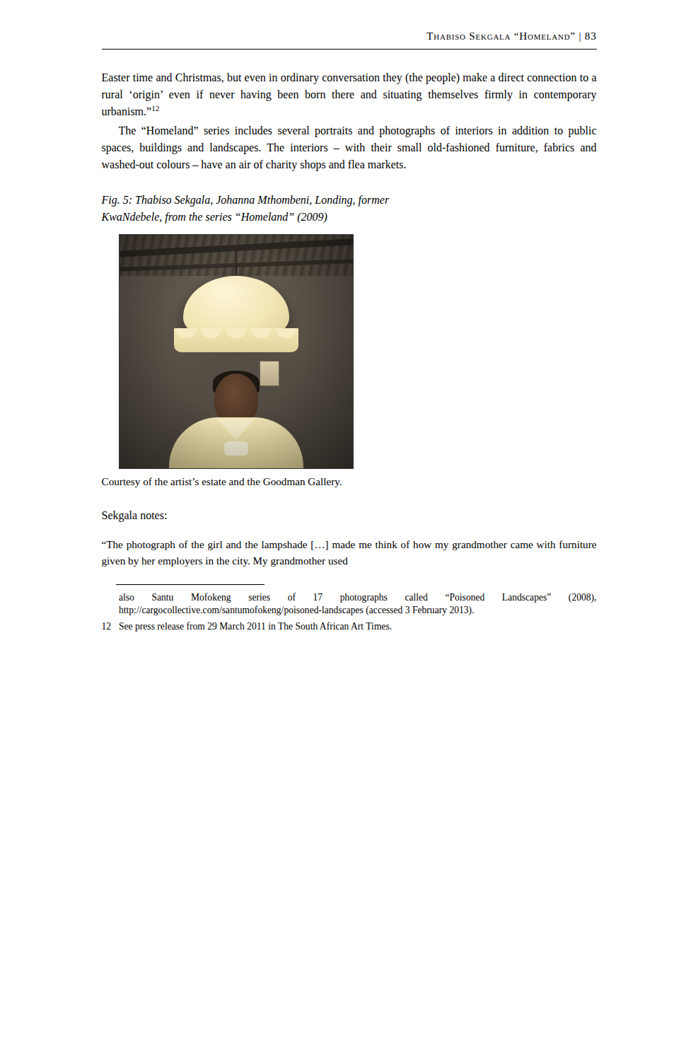Thabiso Sekgala “Homeland” | 83
Easter time and Christmas, but even in ordinary conversation they (the people) make a direct connection to a rural ‘origin’ even if never having been born there and situating themselves firmly in contemporary urbanism.”12
The “Homeland” series includes several portraits and photographs of interiors in addition to public spaces, buildings and landscapes. The interiors – with their small old-fashioned furniture, fabrics and washed-out colours – have an air of charity shops and flea markets.
Fig. 5: Thabiso Sekgala, Johanna Mthombeni, Londing, former
KwaNdebele, from the series “Homeland” (2009)
Courtesy of the artist’s estate and the Goodman Gallery.
Sekgala notes:
“The photograph of the girl and the lampshade […] made me think of how my grandmother came with furniture given by her employers in the city. My grandmother used
also Santu Mofokeng series of 17 photographs called “Poisoned Landscapes” (2008), http://cargocollective.com/santumofokeng/poisoned-landscapes (accessed 3 February 2013).
12
See press release from 29 March 2011 in The South African Art Times.